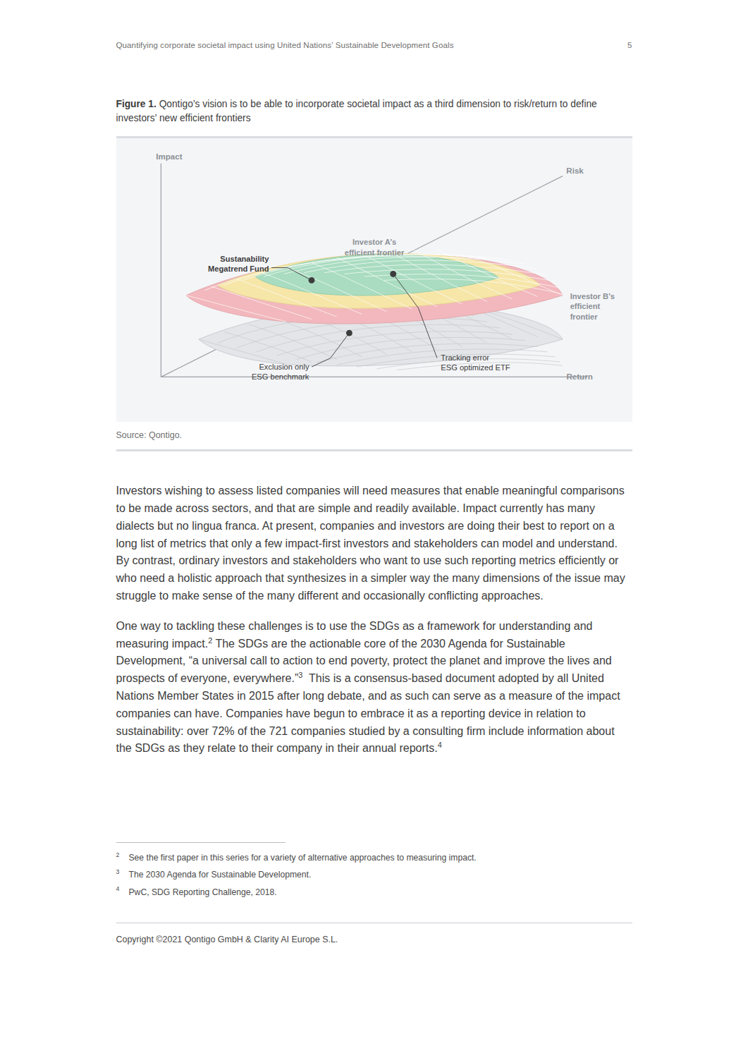Quantifying corporate societal impact using United Nations’ Sustainable Development Goals 5
Figure 1. Qontigo’s vision is to be able to incorporate societal impact as a third dimension to risk/return to define investors’ new efficient frontiers
Impact Return Risk Sustanability Megatrend Fund Investor A’s efficient frontier Investor B’s efficient frontier Tracking error ESG optimized ETF Exclusion only ESG benchmark
Source: Qontigo.
Investors wishing to assess listed companies will need measures that enable meaningful comparisons to be made across sectors, and that are simple and readily available. Impact currently has many dialects but no lingua franca. At present, companies and investors are doing their best to report on a long list of metrics that only a few impact-first investors and stakeholders can model and understand. By contrast, ordinary investors and stakeholders who want to use such reporting metrics efficiently or who need a holistic approach that synthesizes in a simpler way the many dimensions of the issue may struggle to make sense of the many different and occasionally conflicting approaches.
One way to tackling these challenges is to use the SDGs as a framework for understanding and measuring impact.2 The SDGs are the actionable core of the 2030 Agenda for Sustainable Development, “a universal call to action to end poverty, protect the planet and improve the lives and prospects of everyone, everywhere.”3 This is a consensus-based document adopted by all United Nations Member States in 2015 after long debate, and as such can serve as a measure of the impact companies can have. Companies have begun to embrace it as a reporting device in relation to sustainability: over 72% of the 721 companies studied by a consulting firm include information about the SDGs as they relate to their company in their annual reports.4
2 See the first paper in this series for a variety of alternative approaches to measuring impact.
3 The 2030 Agenda for Sustainable Development.
4 PwC, SDG Reporting Challenge, 2018.
Copyright ©2021 Qontigo GmbH & Clarity AI Europe S.L.